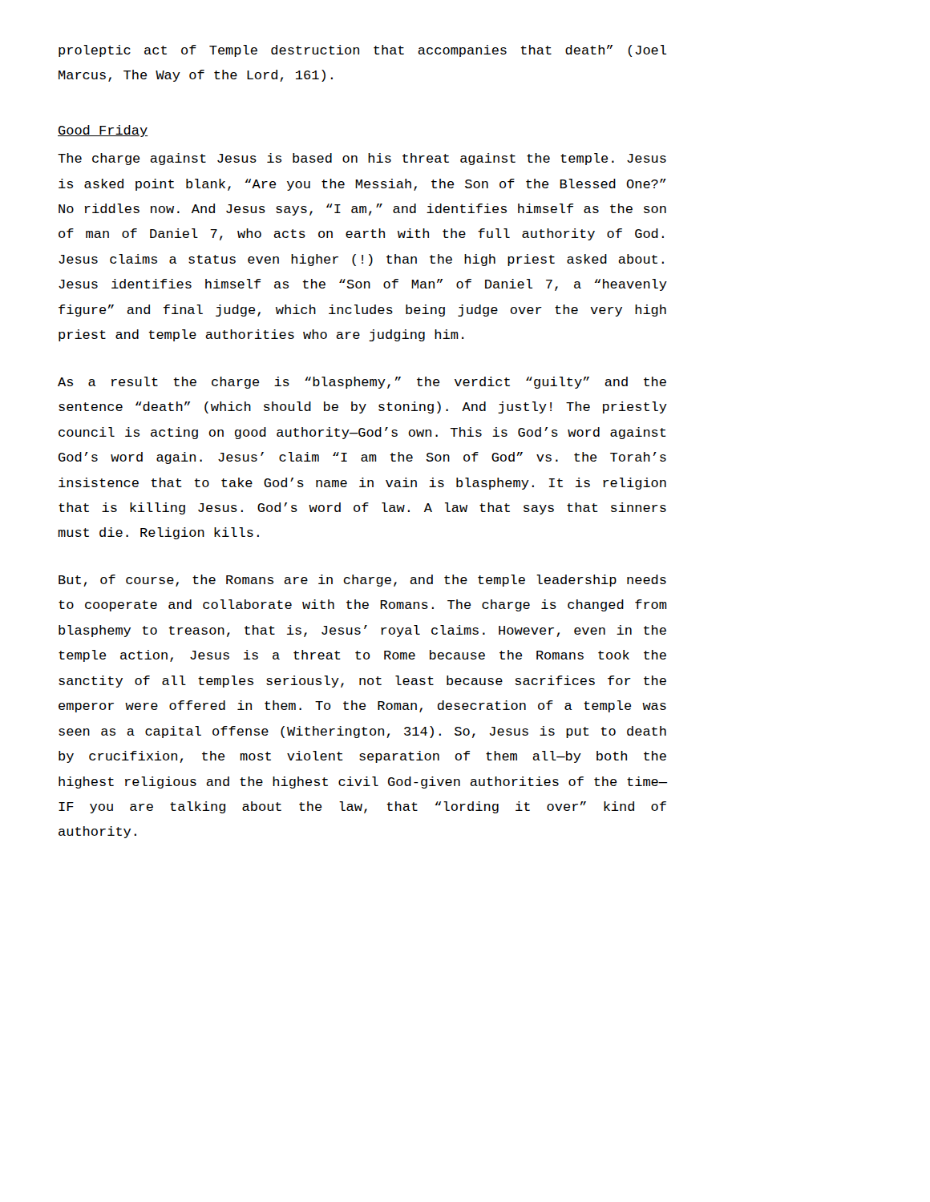proleptic act of Temple destruction that accompanies that death” (Joel Marcus, The Way of the Lord, 161).
Good Friday
The charge against Jesus is based on his threat against the temple. Jesus is asked point blank, “Are you the Messiah, the Son of the Blessed One?” No riddles now. And Jesus says, “I am,” and identifies himself as the son of man of Daniel 7, who acts on earth with the full authority of God. Jesus claims a status even higher (!) than the high priest asked about. Jesus identifies himself as the “Son of Man” of Daniel 7, a “heavenly figure” and final judge, which includes being judge over the very high priest and temple authorities who are judging him.
As a result the charge is “blasphemy,” the verdict “guilty” and the sentence “death” (which should be by stoning). And justly! The priestly council is acting on good authority—God’s own. This is God’s word against God’s word again. Jesus’ claim “I am the Son of God” vs. the Torah’s insistence that to take God’s name in vain is blasphemy. It is religion that is killing Jesus. God’s word of law. A law that says that sinners must die. Religion kills.
But, of course, the Romans are in charge, and the temple leadership needs to cooperate and collaborate with the Romans. The charge is changed from blasphemy to treason, that is, Jesus’ royal claims. However, even in the temple action, Jesus is a threat to Rome because the Romans took the sanctity of all temples seriously, not least because sacrifices for the emperor were offered in them. To the Roman, desecration of a temple was seen as a capital offense (Witherington, 314). So, Jesus is put to death by crucifixion, the most violent separation of them all—by both the highest religious and the highest civil God-given authorities of the time—IF you are talking about the law, that “lording it over” kind of authority.